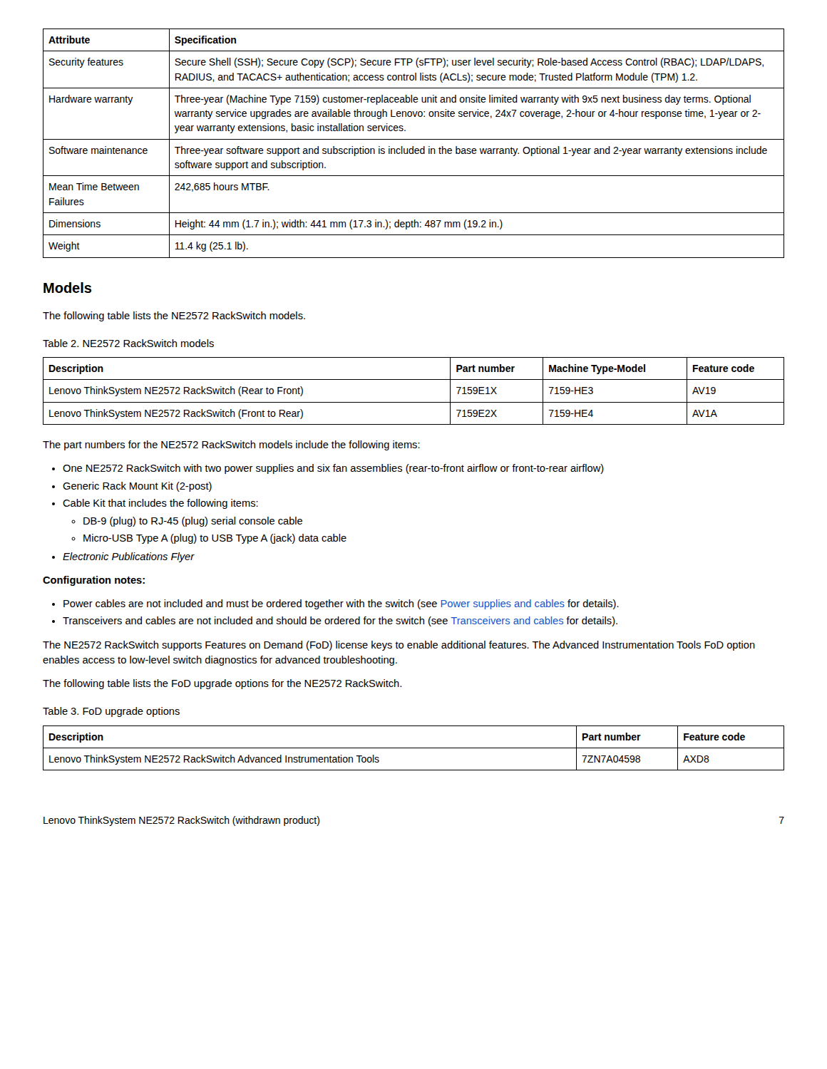| Attribute | Specification |
| --- | --- |
| Security features | Secure Shell (SSH); Secure Copy (SCP); Secure FTP (sFTP); user level security; Role-based Access Control (RBAC); LDAP/LDAPS, RADIUS, and TACACS+ authentication; access control lists (ACLs); secure mode; Trusted Platform Module (TPM) 1.2. |
| Hardware warranty | Three-year (Machine Type 7159) customer-replaceable unit and onsite limited warranty with 9x5 next business day terms. Optional warranty service upgrades are available through Lenovo: onsite service, 24x7 coverage, 2-hour or 4-hour response time, 1-year or 2-year warranty extensions, basic installation services. |
| Software maintenance | Three-year software support and subscription is included in the base warranty. Optional 1-year and 2-year warranty extensions include software support and subscription. |
| Mean Time Between Failures | 242,685 hours MTBF. |
| Dimensions | Height: 44 mm (1.7 in.); width: 441 mm (17.3 in.); depth: 487 mm (19.2 in.) |
| Weight | 11.4 kg (25.1 lb). |
Models
The following table lists the NE2572 RackSwitch models.
Table 2. NE2572 RackSwitch models
| Description | Part number | Machine Type-Model | Feature code |
| --- | --- | --- | --- |
| Lenovo ThinkSystem NE2572 RackSwitch (Rear to Front) | 7159E1X | 7159-HE3 | AV19 |
| Lenovo ThinkSystem NE2572 RackSwitch (Front to Rear) | 7159E2X | 7159-HE4 | AV1A |
The part numbers for the NE2572 RackSwitch models include the following items:
One NE2572 RackSwitch with two power supplies and six fan assemblies (rear-to-front airflow or front-to-rear airflow)
Generic Rack Mount Kit (2-post)
Cable Kit that includes the following items:
DB-9 (plug) to RJ-45 (plug) serial console cable
Micro-USB Type A (plug) to USB Type A (jack) data cable
Electronic Publications Flyer
Configuration notes:
Power cables are not included and must be ordered together with the switch (see Power supplies and cables for details).
Transceivers and cables are not included and should be ordered for the switch (see Transceivers and cables for details).
The NE2572 RackSwitch supports Features on Demand (FoD) license keys to enable additional features. The Advanced Instrumentation Tools FoD option enables access to low-level switch diagnostics for advanced troubleshooting.
The following table lists the FoD upgrade options for the NE2572 RackSwitch.
Table 3. FoD upgrade options
| Description | Part number | Feature code |
| --- | --- | --- |
| Lenovo ThinkSystem NE2572 RackSwitch Advanced Instrumentation Tools | 7ZN7A04598 | AXD8 |
Lenovo ThinkSystem NE2572 RackSwitch (withdrawn product) 7